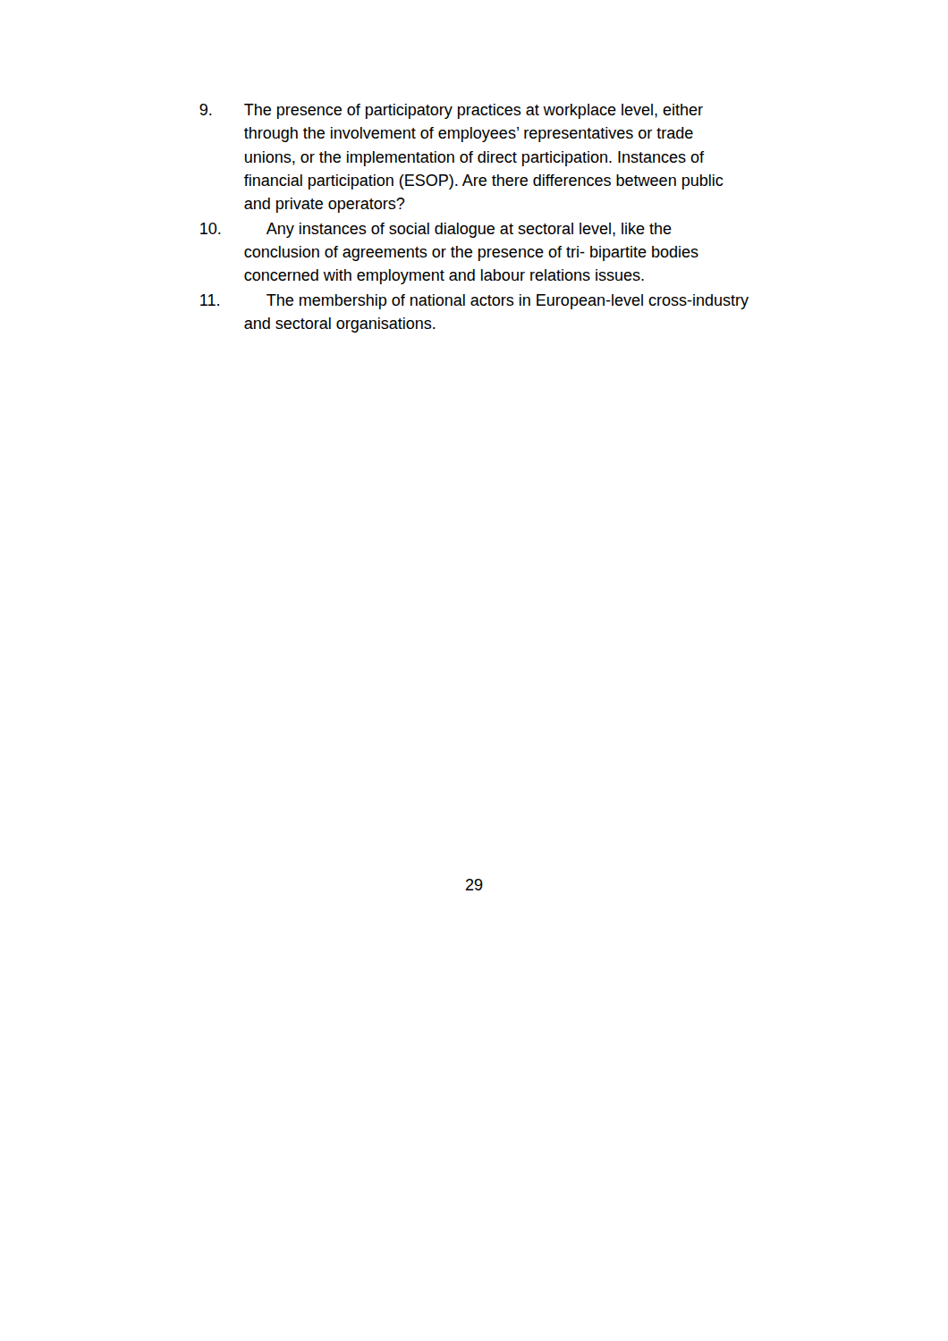9. The presence of participatory practices at workplace level, either through the involvement of employees’ representatives or trade unions, or the implementation of direct participation. Instances of financial participation (ESOP). Are there differences between public and private operators?
10. Any instances of social dialogue at sectoral level, like the conclusion of agreements or the presence of tri- bipartite bodies concerned with employment and labour relations issues.
11. The membership of national actors in European-level cross-industry and sectoral organisations.
29